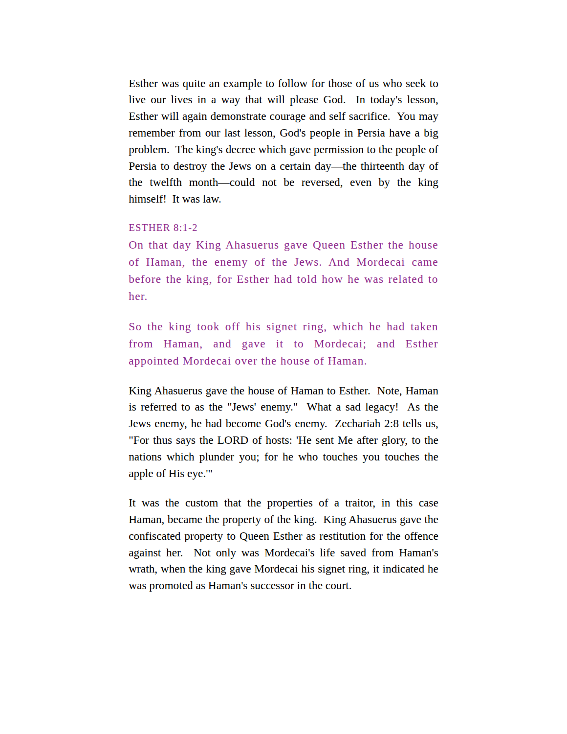Esther was quite an example to follow for those of us who seek to live our lives in a way that will please God. In today's lesson, Esther will again demonstrate courage and self sacrifice. You may remember from our last lesson, God's people in Persia have a big problem. The king's decree which gave permission to the people of Persia to destroy the Jews on a certain day—the thirteenth day of the twelfth month—could not be reversed, even by the king himself! It was law.
ESTHER 8:1-2
On that day King Ahasuerus gave Queen Esther the house of Haman, the enemy of the Jews. And Mordecai came before the king, for Esther had told how he was related to her.
So the king took off his signet ring, which he had taken from Haman, and gave it to Mordecai; and Esther appointed Mordecai over the house of Haman.
King Ahasuerus gave the house of Haman to Esther. Note, Haman is referred to as the "Jews' enemy." What a sad legacy! As the Jews enemy, he had become God's enemy. Zechariah 2:8 tells us, "For thus says the LORD of hosts: 'He sent Me after glory, to the nations which plunder you; for he who touches you touches the apple of His eye.'"
It was the custom that the properties of a traitor, in this case Haman, became the property of the king. King Ahasuerus gave the confiscated property to Queen Esther as restitution for the offence against her. Not only was Mordecai's life saved from Haman's wrath, when the king gave Mordecai his signet ring, it indicated he was promoted as Haman's successor in the court.